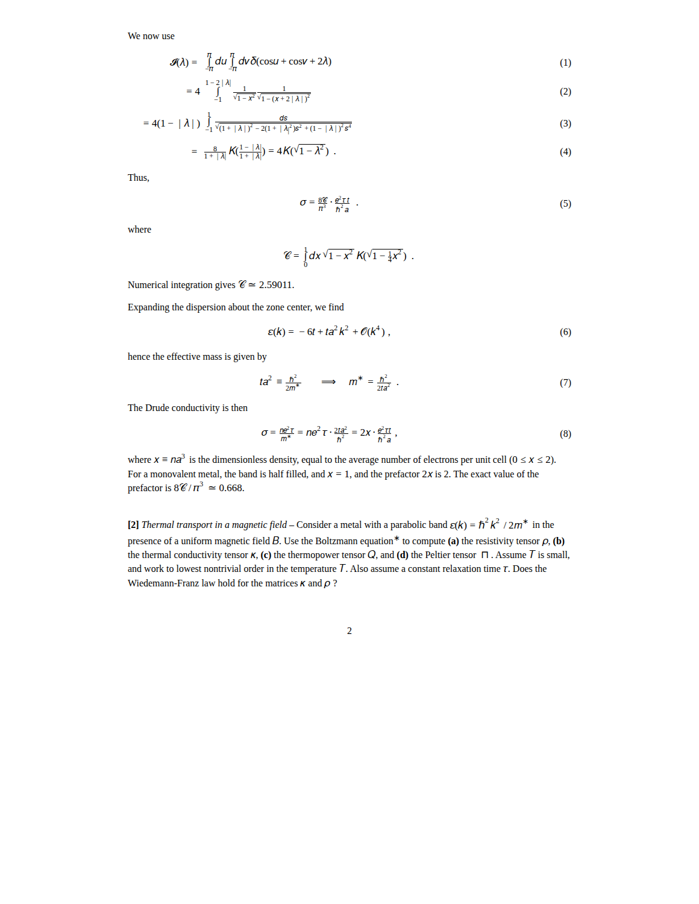We now use
𝓘(λ)=
∫ −π π du ∫ −π π dv δ(cos⁡u+cos⁡v+2λ)
(1)
=4
∫ −1 1−2|λ| 1 1−x2 1 1−(x+2|λ|)2
(2)
=4(1−|λ|)
∫ −1 1 ds (1+|λ|)2 −2(1+|λ|2)s2 +(1−|λ|)2s4
(3)
=
81+|λ| K ( 1−|λ|1+|λ| ) = 4K(1−λ2) .
(4)
Thus,
σ= 8𝒞π3 ⋅ e2τt ℏ2a .
(5)
where
𝒞= ∫01 dx 1−x2 K ( 1−14x2 ) .
Numerical integration gives 𝒞≃2.59011.
Expanding the dispersion about the zone center, we find
ε(k)= −6t+ ta2k2 +𝒪(k4) ,
(6)
hence the effective mass is given by
ta2≡ ℏ22m∗ ⟹ m∗= ℏ22ta2 .
(7)
The Drude conductivity is then
σ= ne2τm∗ = ne2τ ⋅ 2ta2ℏ2 = 2x⋅ e2τtℏ2a ,
(8)
where x≡na3 is the dimensionless density, equal to the average number of electrons per unit cell (0≤x≤2). For a monovalent metal, the band is half filled, and x=1, and the prefactor 2x is 2. The exact value of the prefactor is 8𝒞/π3≃0.668.
[2] Thermal transport in a magnetic field – Consider a metal with a parabolic band ε(k)=ℏ2k2/2m∗ in the presence of a uniform magnetic field B. Use the Boltzmann equation∗ to compute (a) the resistivity tensor ρ, (b) the thermal conductivity tensor κ, (c) the thermopower tensor Q, and (d) the Peltier tensor ⊓. Assume T is small, and work to lowest nontrivial order in the temperature T. Also assume a constant relaxation time τ. Does the Wiedemann-Franz law hold for the matrices κ and ρ ?
2